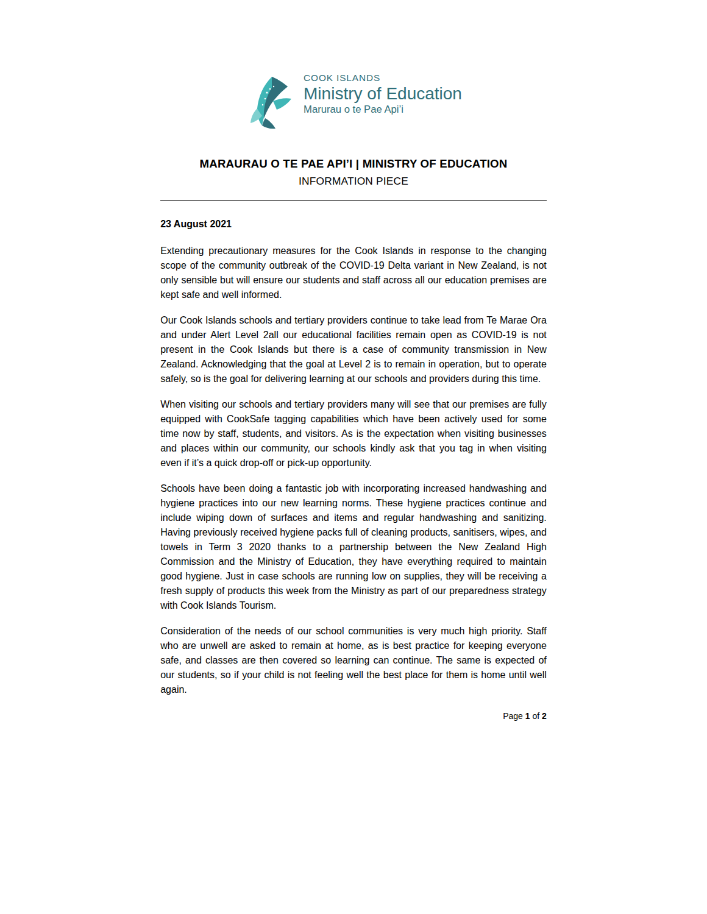COOK ISLANDS
Ministry of Education
Marurau o te Pae Api’i
MARAURAU O TE PAE API’I | MINISTRY OF EDUCATION
INFORMATION PIECE
23 August 2021
Extending precautionary measures for the Cook Islands in response to the changing scope of the community outbreak of the COVID-19 Delta variant in New Zealand, is not only sensible but will ensure our students and staff across all our education premises are kept safe and well informed.
Our Cook Islands schools and tertiary providers continue to take lead from Te Marae Ora and under Alert Level 2all our educational facilities remain open as COVID-19 is not present in the Cook Islands but there is a case of community transmission in New Zealand. Acknowledging that the goal at Level 2 is to remain in operation, but to operate safely, so is the goal for delivering learning at our schools and providers during this time.
When visiting our schools and tertiary providers many will see that our premises are fully equipped with CookSafe tagging capabilities which have been actively used for some time now by staff, students, and visitors. As is the expectation when visiting businesses and places within our community, our schools kindly ask that you tag in when visiting even if it’s a quick drop-off or pick-up opportunity.
Schools have been doing a fantastic job with incorporating increased handwashing and hygiene practices into our new learning norms. These hygiene practices continue and include wiping down of surfaces and items and regular handwashing and sanitizing. Having previously received hygiene packs full of cleaning products, sanitisers, wipes, and towels in Term 3 2020 thanks to a partnership between the New Zealand High Commission and the Ministry of Education, they have everything required to maintain good hygiene. Just in case schools are running low on supplies, they will be receiving a fresh supply of products this week from the Ministry as part of our preparedness strategy with Cook Islands Tourism.
Consideration of the needs of our school communities is very much high priority. Staff who are unwell are asked to remain at home, as is best practice for keeping everyone safe, and classes are then covered so learning can continue. The same is expected of our students, so if your child is not feeling well the best place for them is home until well again.
Page 1 of 2